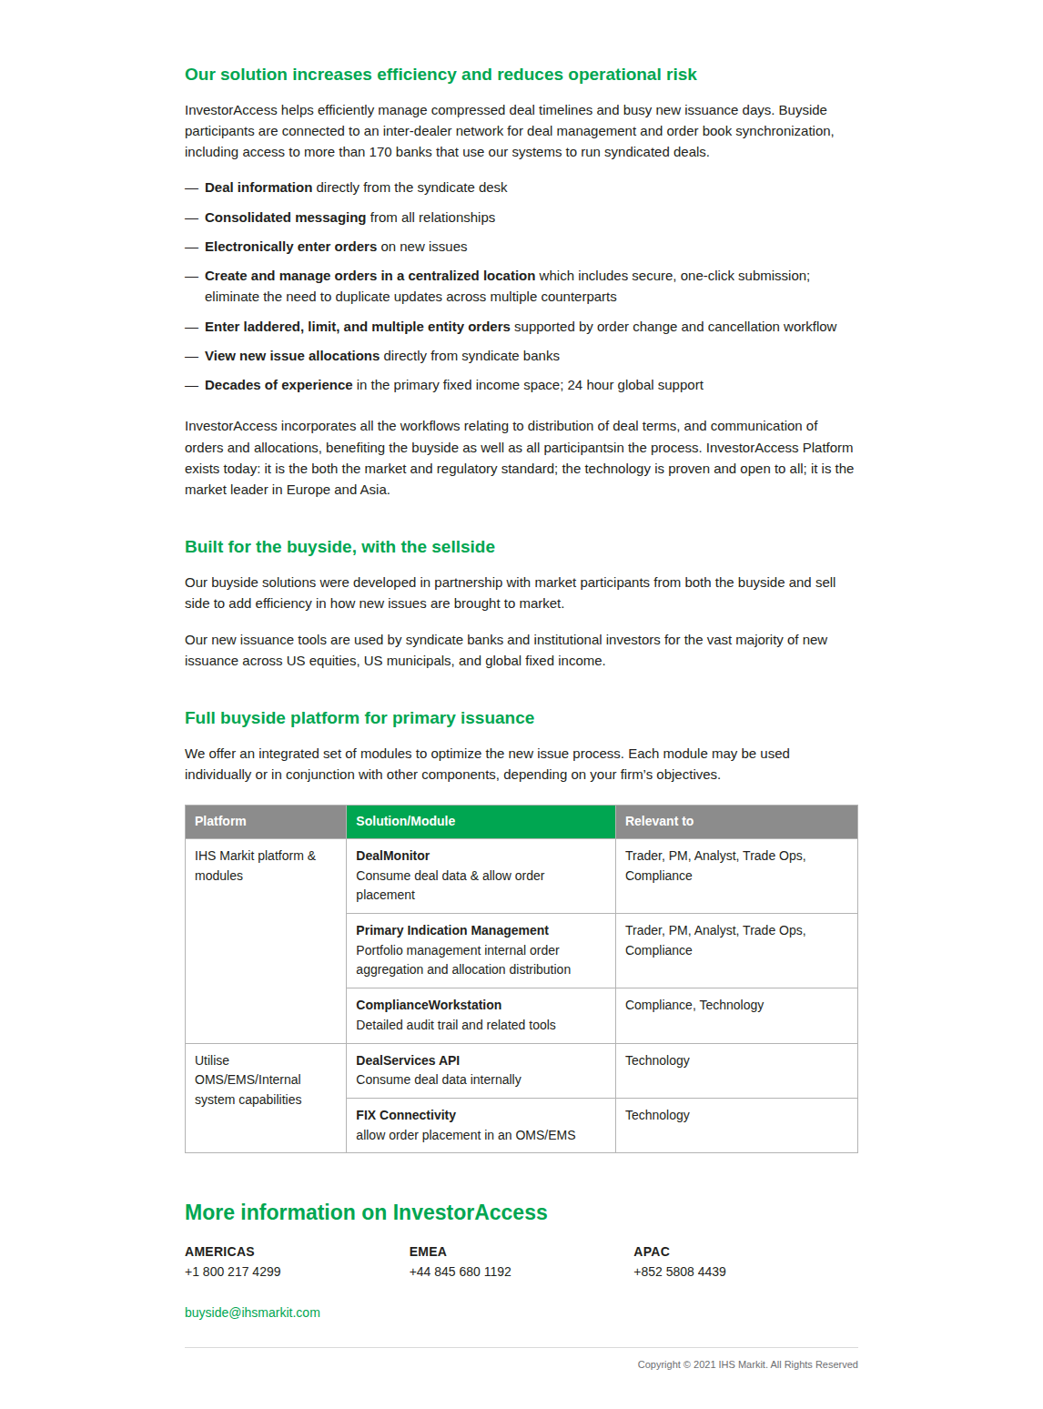Our solution increases efficiency and reduces operational risk
InvestorAccess helps efficiently manage compressed deal timelines and busy new issuance days. Buyside participants are connected to an inter-dealer network for deal management and order book synchronization, including access to more than 170 banks that use our systems to run syndicated deals.
Deal information directly from the syndicate desk
Consolidated messaging from all relationships
Electronically enter orders on new issues
Create and manage orders in a centralized location which includes secure, one-click submission; eliminate the need to duplicate updates across multiple counterparts
Enter laddered, limit, and multiple entity orders supported by order change and cancellation workflow
View new issue allocations directly from syndicate banks
Decades of experience in the primary fixed income space; 24 hour global support
InvestorAccess incorporates all the workflows relating to distribution of deal terms, and communication of orders and allocations, benefiting the buyside as well as all participantsin the process. InvestorAccess Platform exists today: it is the both the market and regulatory standard; the technology is proven and open to all; it is the market leader in Europe and Asia.
Built for the buyside, with the sellside
Our buyside solutions were developed in partnership with market participants from both the buyside and sell side to add efficiency in how new issues are brought to market.
Our new issuance tools are used by syndicate banks and institutional investors for the vast majority of new issuance across US equities, US municipals, and global fixed income.
Full buyside platform for primary issuance
We offer an integrated set of modules to optimize the new issue process. Each module may be used individually or in conjunction with other components, depending on your firm’s objectives.
| Platform | Solution/Module | Relevant to |
| --- | --- | --- |
| IHS Markit platform & modules | DealMonitor Consume deal data & allow order placement | Trader, PM, Analyst, Trade Ops, Compliance |
| Primary Indication Management Portfolio management internal order aggregation and allocation distribution | Trader, PM, Analyst, Trade Ops, Compliance |
| ComplianceWorkstation Detailed audit trail and related tools | Compliance, Technology |
| Utilise OMS/EMS/Internal system capabilities | DealServices API Consume deal data internally | Technology |
| FIX Connectivity allow order placement in an OMS/EMS | Technology |
More information on InvestorAccess
AMERICAS
+1 800 217 4299
EMEA
+44 845 680 1192
APAC
+852 5808 4439
buyside@ihsmarkit.com
Copyright © 2021 IHS Markit. All Rights Reserved